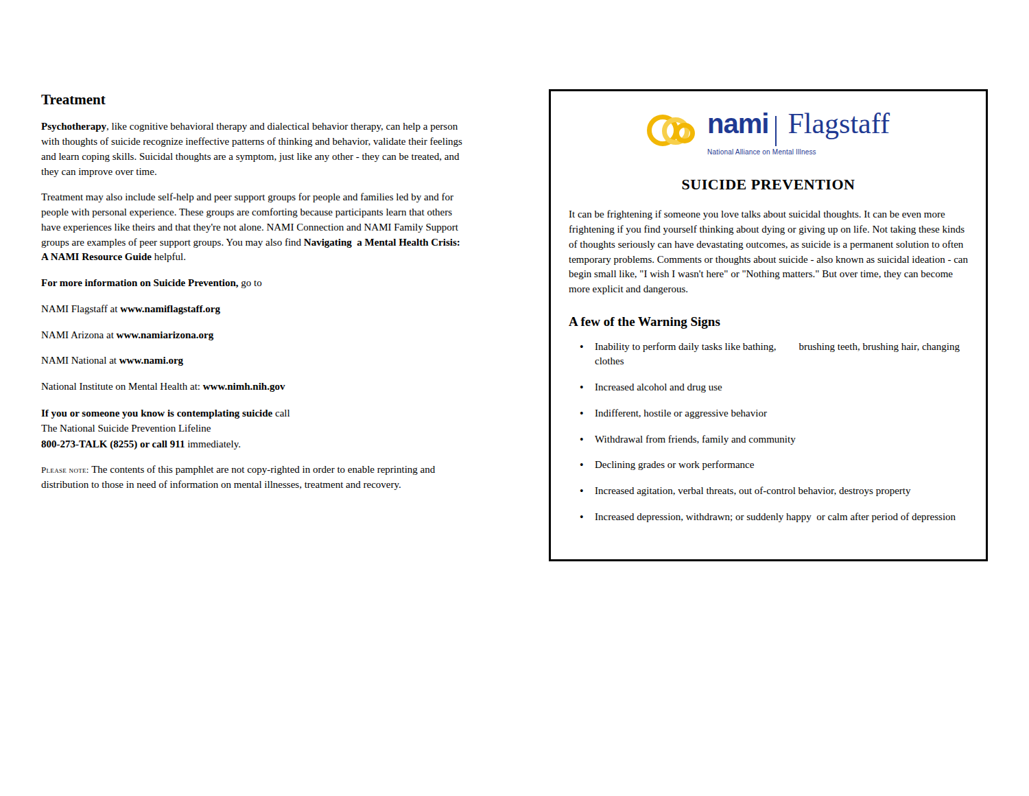Treatment
Psychotherapy, like cognitive behavioral therapy and dialectical behavior therapy, can help a person with thoughts of suicide recognize ineffective patterns of thinking and behavior, validate their feelings and learn coping skills. Suicidal thoughts are a symptom, just like any other - they can be treated, and they can improve over time.
Treatment may also include self-help and peer support groups for people and families led by and for people with personal experience. These groups are comforting because participants learn that others have experiences like theirs and that they're not alone. NAMI Connection and NAMI Family Support groups are examples of peer support groups. You may also find Navigating a Mental Health Crisis: A NAMI Resource Guide helpful.
For more information on Suicide Prevention, go to
NAMI Flagstaff at www.namiflagstaff.org
NAMI Arizona at www.namiarizona.org
NAMI National at www.nami.org
National Institute on Mental Health at: www.nimh.nih.gov
If you or someone you know is contemplating suicide call
The National Suicide Prevention Lifeline
800-273-TALK (8255) or call 911 immediately.
Please note: The contents of this pamphlet are not copy-righted in order to enable reprinting and distribution to those in need of information on mental illnesses, treatment and recovery.
nami Flagstaff
National Alliance on Mental Illness
SUICIDE PREVENTION
It can be frightening if someone you love talks about suicidal thoughts. It can be even more frightening if you find yourself thinking about dying or giving up on life. Not taking these kinds of thoughts seriously can have devastating outcomes, as suicide is a permanent solution to often temporary problems. Comments or thoughts about suicide - also known as suicidal ideation - can begin small like, "I wish I wasn't here" or "Nothing matters." But over time, they can become more explicit and dangerous.
A few of the Warning Signs
Inability to perform daily tasks like bathing, brushing teeth, brushing hair, changing clothes
Increased alcohol and drug use
Indifferent, hostile or aggressive behavior
Withdrawal from friends, family and community
Declining grades or work performance
Increased agitation, verbal threats, out of-control behavior, destroys property
Increased depression, withdrawn; or suddenly happy or calm after period of depression